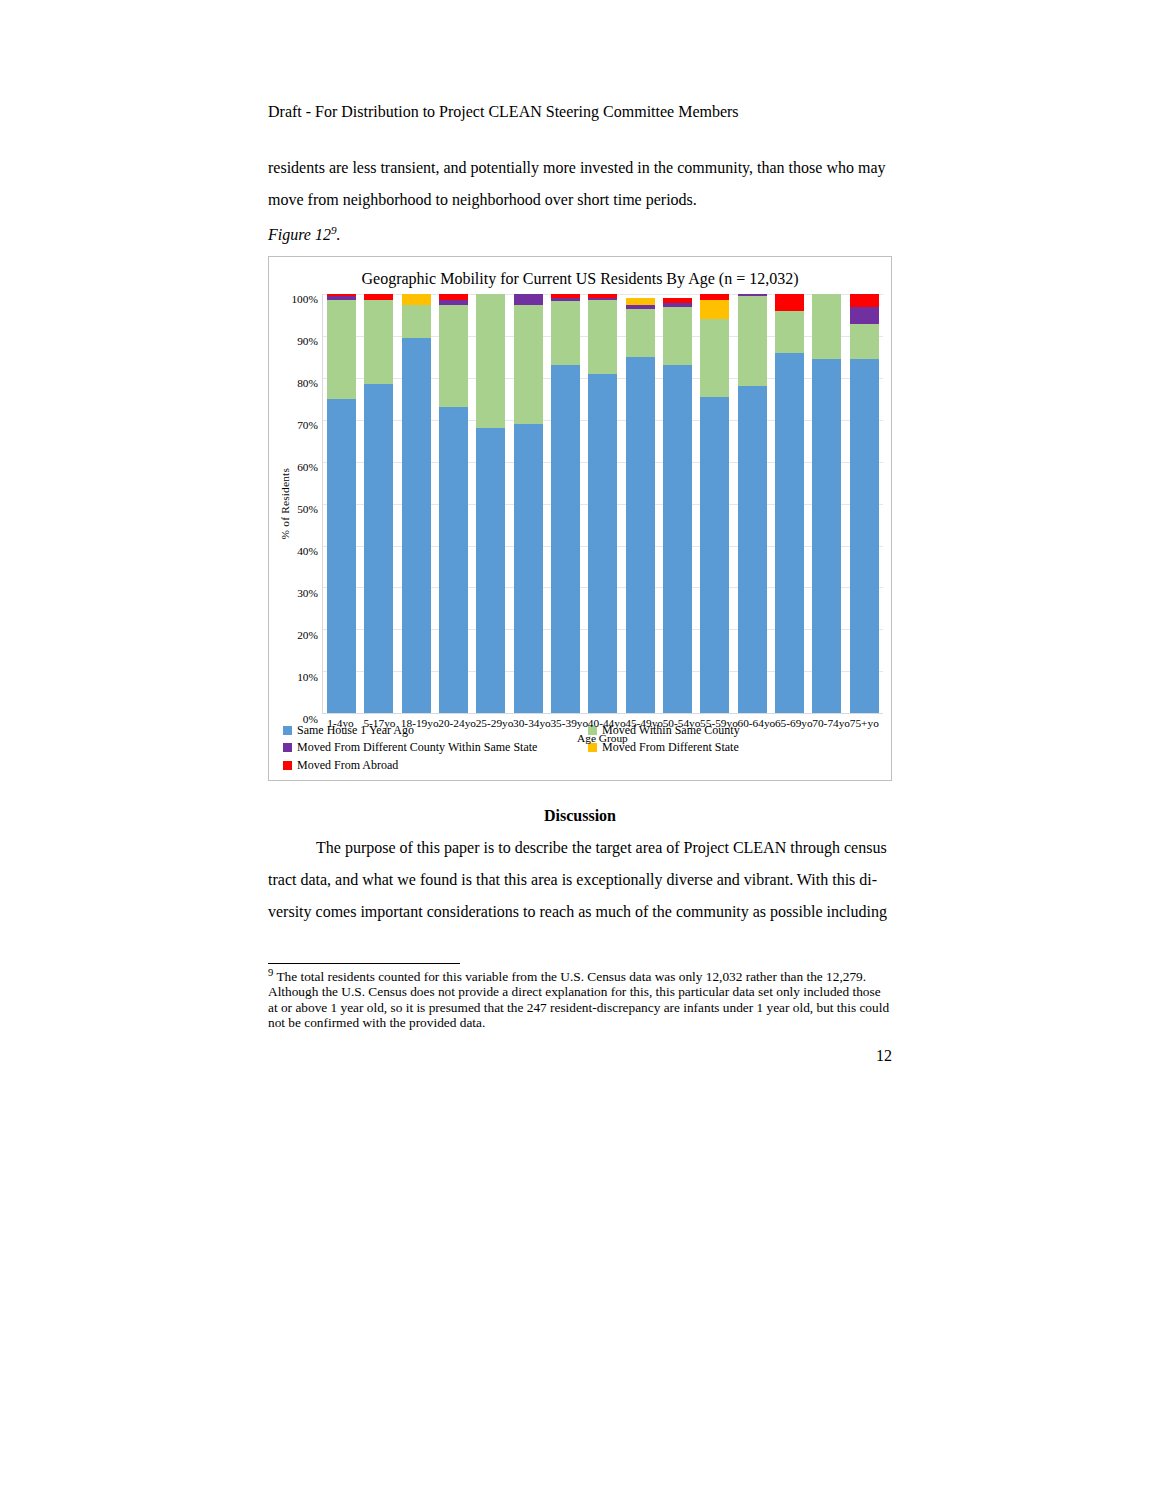Draft - For Distribution to Project CLEAN Steering Committee Members
residents are less transient, and potentially more invested in the community, than those who may
move from neighborhood to neighborhood over short time periods.
Figure 129.
Geographic Mobility for Current US Residents By Age (n = 12,032)
% of Residents
100% 90% 80% 70% 60% 50% 40% 30% 20% 10% 0%
1-4yo 5-17yo 18-19yo 20-24yo 25-29yo 30-34yo 35-39yo 40-44yo 45-49yo 50-54yo 55-59yo 60-64yo 65-69yo 70-74yo 75+yo
Age Group
Same House 1 Year Ago
Moved Within Same County
Moved From Different County Within Same State
Moved From Different State
Moved From Abroad
Discussion
The purpose of this paper is to describe the target area of Project CLEAN through census
tract data, and what we found is that this area is exceptionally diverse and vibrant. With this di-
versity comes important considerations to reach as much of the community as possible including
9 The total residents counted for this variable from the U.S. Census data was only 12,032 rather than the 12,279. Although the U.S. Census does not provide a direct explanation for this, this particular data set only included those at or above 1 year old, so it is presumed that the 247 resident-discrepancy are infants under 1 year old, but this could not be confirmed with the provided data.
12